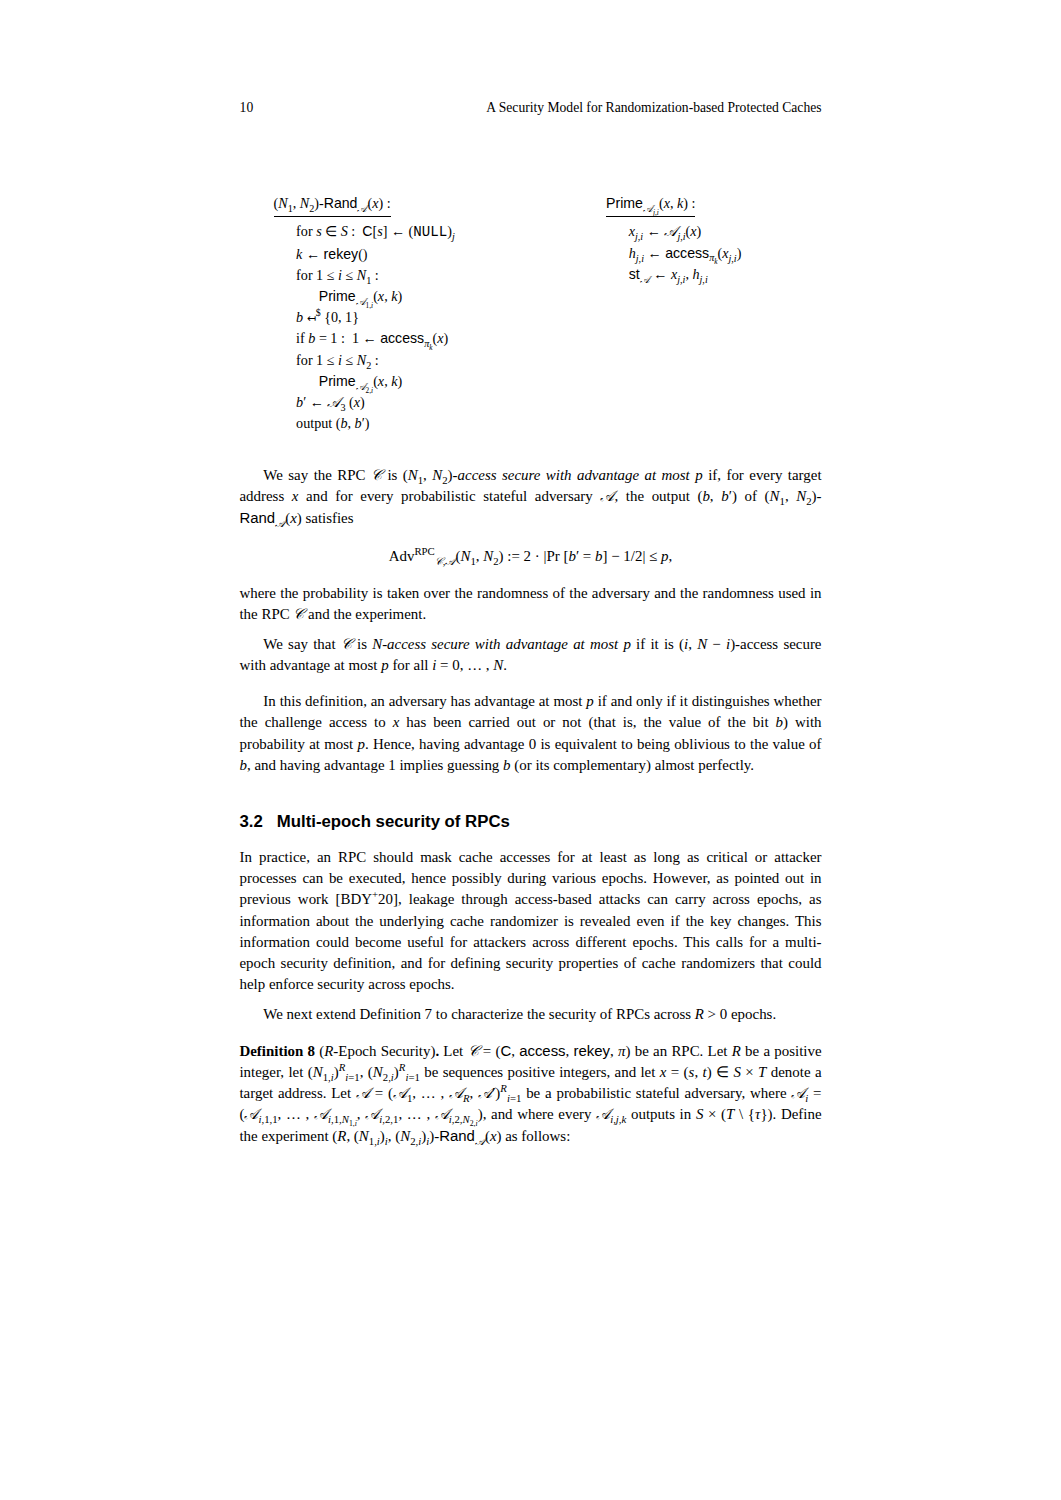10
A Security Model for Randomization-based Protected Caches
(N1, N2)-Rand𝒜(x) :
for s ∈ S : C[s] ← (NULL)j
k ← rekey()
for 1 ≤ i ≤ N1 :
Prime𝒜1,i(x, k)
b ↤$ {0, 1}
if b = 1 : 1 ← accessπk(x)
for 1 ≤ i ≤ N2 :
Prime𝒜2,i(x, k)
b′ ← 𝒜3 (x)
output (b, b′)
Prime𝒜j,i(x, k) :
xj,i ← 𝒜j,i(x)
hj,i ← accessπk(xj,i)
st𝒜 ← xj,i, hj,i
We say the RPC 𝒞 is (N1, N2)-access secure with advantage at most p if, for every target address x and for every probabilistic stateful adversary 𝒜, the output (b, b′) of (N1, N2)-Rand𝒜(x) satisfies
AdvRPC𝒞,𝒜(N1, N2) := 2 · |Pr [b′ = b] − 1/2| ≤ p,
where the probability is taken over the randomness of the adversary and the randomness used in the RPC 𝒞 and the experiment.
We say that 𝒞 is N-access secure with advantage at most p if it is (i, N − i)-access secure with advantage at most p for all i = 0, … , N.
In this definition, an adversary has advantage at most p if and only if it distinguishes whether the challenge access to x has been carried out or not (that is, the value of the bit b) with probability at most p. Hence, having advantage 0 is equivalent to being oblivious to the value of b, and having advantage 1 implies guessing b (or its complementary) almost perfectly.
3.2 Multi-epoch security of RPCs
In practice, an RPC should mask cache accesses for at least as long as critical or attacker processes can be executed, hence possibly during various epochs. However, as pointed out in previous work [BDY+20], leakage through access-based attacks can carry across epochs, as information about the underlying cache randomizer is revealed even if the key changes. This information could become useful for attackers across different epochs. This calls for a multi-epoch security definition, and for defining security properties of cache randomizers that could help enforce security across epochs.
We next extend Definition 7 to characterize the security of RPCs across R > 0 epochs.
Definition 8 (R-Epoch Security). Let 𝒞 = (C, access, rekey, π) be an RPC. Let R be a positive integer, let (N1,i)Ri=1, (N2,i)Ri=1 be sequences positive integers, and let x = (s, t) ∈ S × T denote a target address. Let 𝒜 = (𝒜1, … , 𝒜R, 𝒜′)Ri=1 be a probabilistic stateful adversary, where 𝒜i = (𝒜i,1,1, … , 𝒜i,1,N1,i, 𝒜i,2,1, … , 𝒜i,2,N2,i), and where every 𝒜i,j,k outputs in S × (T \ {τ}). Define the experiment (R, (N1,i)i, (N2,i)i)-Rand𝒜(x) as follows: